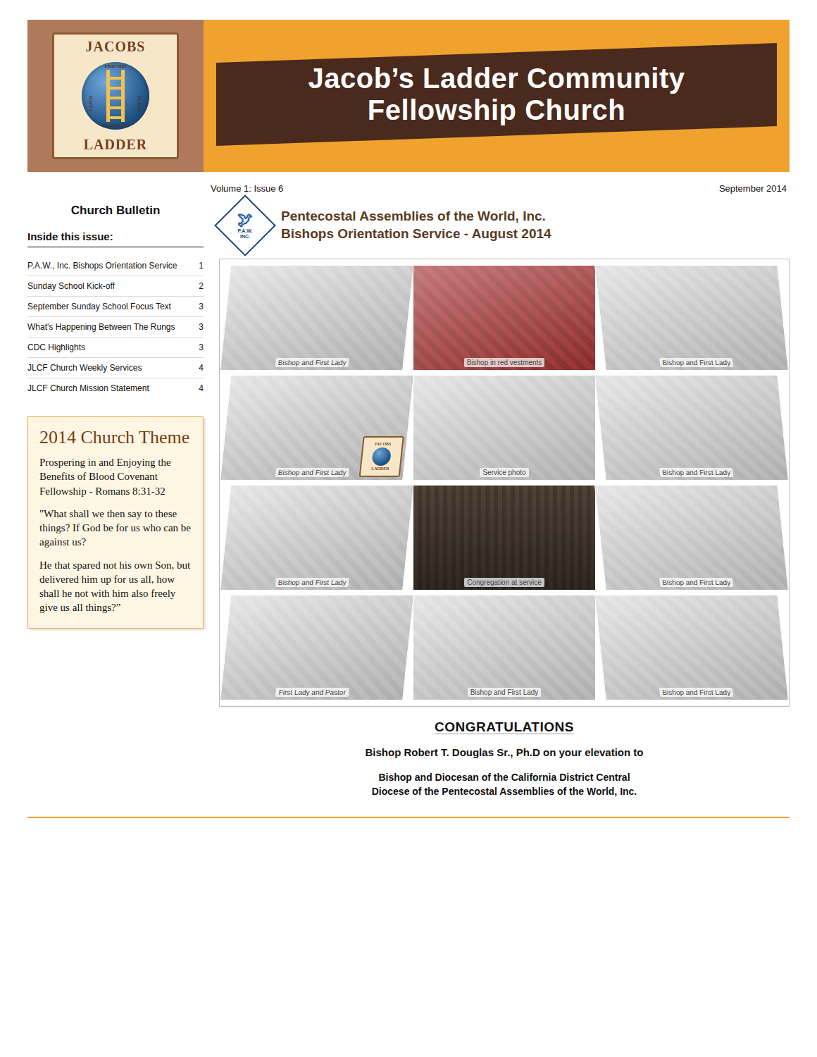JACOBS
FRIENDS FAITH FLESH FINANCES
LADDER
Jacob’s Ladder Community
Fellowship Church
Volume 1: Issue 6
September 2014
Church Bulletin
Inside this issue:
| P.A.W., Inc. Bishops Orientation Service | 1 |
| Sunday School Kick-off | 2 |
| September Sunday School Focus Text | 3 |
| What's Happening Between The Rungs | 3 |
| CDC Highlights | 3 |
| JLCF Church Weekly Services | 4 |
| JLCF Church Mission Statement | 4 |
2014 Church Theme
Prospering in and Enjoying the Benefits of Blood Covenant Fellowship - Romans 8:31-32
"What shall we then say to these things? If God be for us who can be against us?
He that spared not his own Son, but delivered him up for us all, how shall he not with him also freely give us all things?”
🕊
P.A.W.
INC.
Pentecostal Assemblies of the World, Inc.
Bishops Orientation Service - August 2014
Bishop and First Lady
Bishop in red vestments
Bishop and First Lady
Bishop and First Lady
JACOBS
LADDER
Service photo
Bishop and First Lady
Bishop and First Lady
Congregation at service
Bishop and First Lady
First Lady and Pastor
Bishop and First Lady
Bishop and First Lady
CONGRATULATIONS
Bishop Robert T. Douglas Sr., Ph.D on your elevation to
Bishop and Diocesan of the California District Central
Diocese of the Pentecostal Assemblies of the World, Inc.